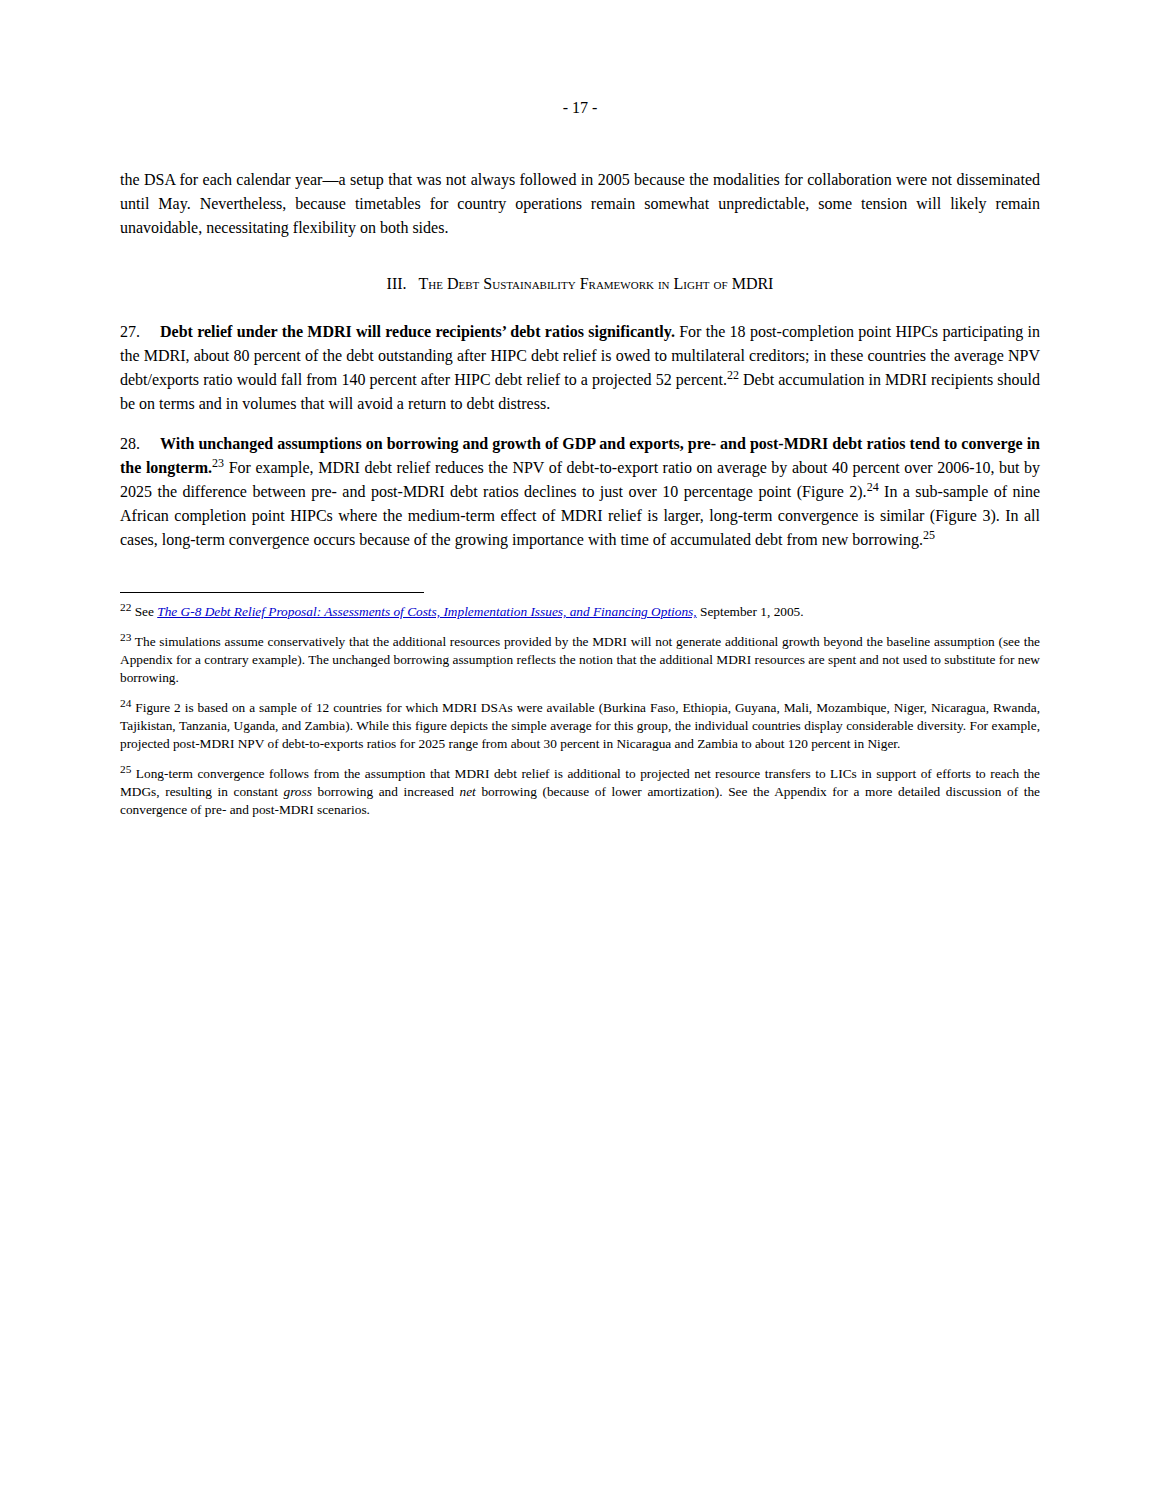- 17 -
the DSA for each calendar year—a setup that was not always followed in 2005 because the modalities for collaboration were not disseminated until May. Nevertheless, because timetables for country operations remain somewhat unpredictable, some tension will likely remain unavoidable, necessitating flexibility on both sides.
III. The Debt Sustainability Framework in Light of MDRI
27. Debt relief under the MDRI will reduce recipients’ debt ratios significantly. For the 18 post-completion point HIPCs participating in the MDRI, about 80 percent of the debt outstanding after HIPC debt relief is owed to multilateral creditors; in these countries the average NPV debt/exports ratio would fall from 140 percent after HIPC debt relief to a projected 52 percent.22 Debt accumulation in MDRI recipients should be on terms and in volumes that will avoid a return to debt distress.
28. With unchanged assumptions on borrowing and growth of GDP and exports, pre- and post-MDRI debt ratios tend to converge in the longterm.23 For example, MDRI debt relief reduces the NPV of debt-to-export ratio on average by about 40 percent over 2006-10, but by 2025 the difference between pre- and post-MDRI debt ratios declines to just over 10 percentage point (Figure 2).24 In a sub-sample of nine African completion point HIPCs where the medium-term effect of MDRI relief is larger, long-term convergence is similar (Figure 3). In all cases, long-term convergence occurs because of the growing importance with time of accumulated debt from new borrowing.25
22 See The G-8 Debt Relief Proposal: Assessments of Costs, Implementation Issues, and Financing Options, September 1, 2005.
23 The simulations assume conservatively that the additional resources provided by the MDRI will not generate additional growth beyond the baseline assumption (see the Appendix for a contrary example). The unchanged borrowing assumption reflects the notion that the additional MDRI resources are spent and not used to substitute for new borrowing.
24 Figure 2 is based on a sample of 12 countries for which MDRI DSAs were available (Burkina Faso, Ethiopia, Guyana, Mali, Mozambique, Niger, Nicaragua, Rwanda, Tajikistan, Tanzania, Uganda, and Zambia). While this figure depicts the simple average for this group, the individual countries display considerable diversity. For example, projected post-MDRI NPV of debt-to-exports ratios for 2025 range from about 30 percent in Nicaragua and Zambia to about 120 percent in Niger.
25 Long-term convergence follows from the assumption that MDRI debt relief is additional to projected net resource transfers to LICs in support of efforts to reach the MDGs, resulting in constant gross borrowing and increased net borrowing (because of lower amortization). See the Appendix for a more detailed discussion of the convergence of pre- and post-MDRI scenarios.